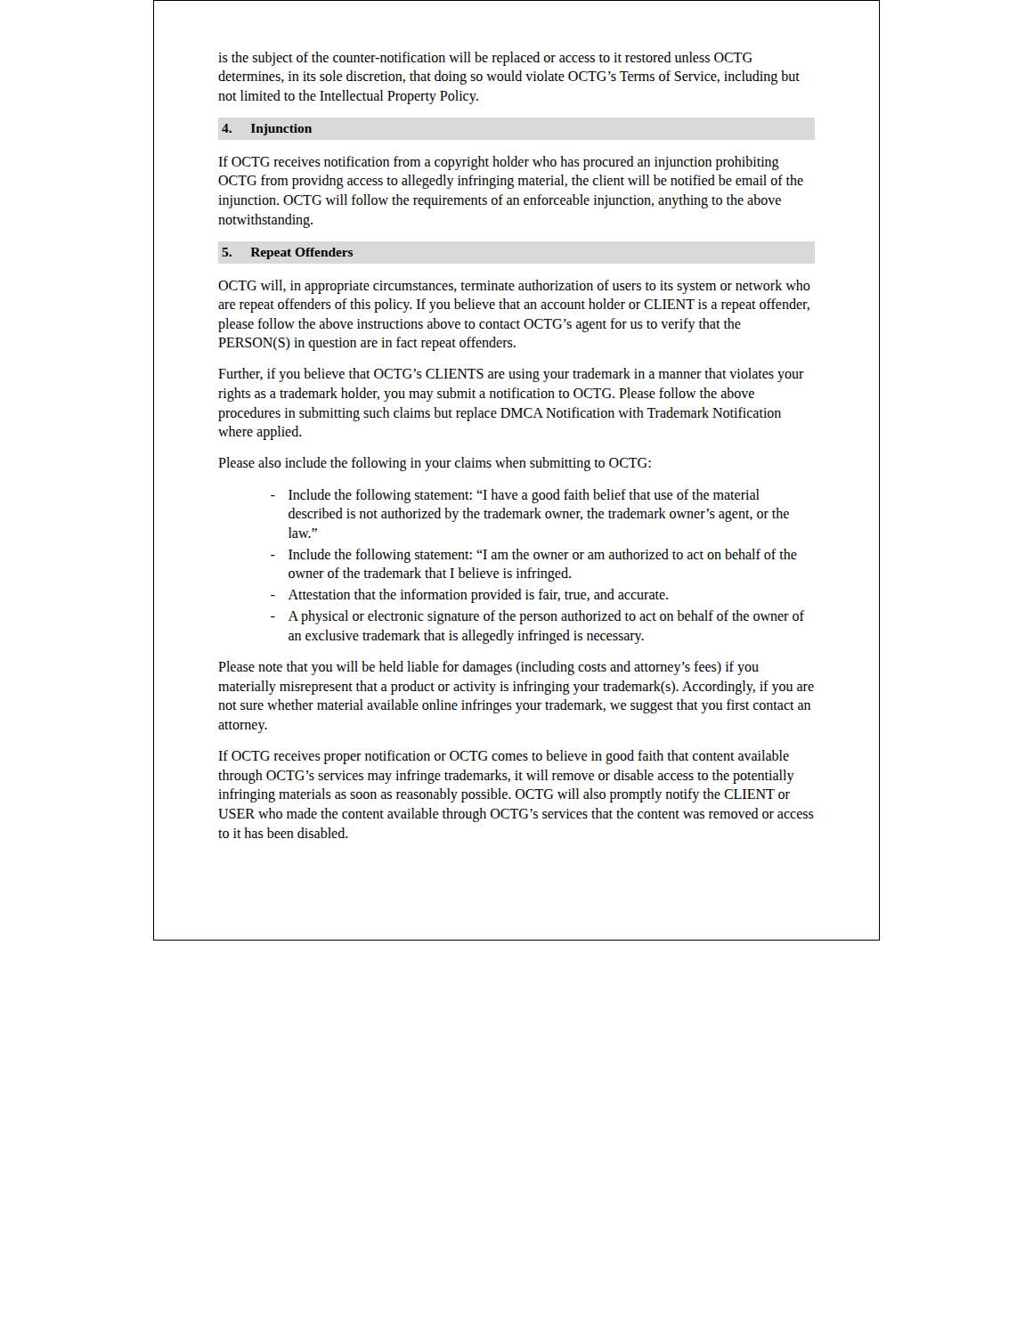is the subject of the counter-notification will be replaced or access to it restored unless OCTG determines, in its sole discretion, that doing so would violate OCTG’s Terms of Service, including but not limited to the Intellectual Property Policy.
4. Injunction
If OCTG receives notification from a copyright holder who has procured an injunction prohibiting OCTG from providng access to allegedly infringing material, the client will be notified be email of the injunction. OCTG will follow the requirements of an enforceable injunction, anything to the above notwithstanding.
5. Repeat Offenders
OCTG will, in appropriate circumstances, terminate authorization of users to its system or network who are repeat offenders of this policy. If you believe that an account holder or CLIENT is a repeat offender, please follow the above instructions above to contact OCTG’s agent for us to verify that the PERSON(S) in question are in fact repeat offenders.
Further, if you believe that OCTG’s CLIENTS are using your trademark in a manner that violates your rights as a trademark holder, you may submit a notification to OCTG. Please follow the above procedures in submitting such claims but replace DMCA Notification with Trademark Notification where applied.
Please also include the following in your claims when submitting to OCTG:
Include the following statement: “I have a good faith belief that use of the material described is not authorized by the trademark owner, the trademark owner’s agent, or the law.”
Include the following statement: “I am the owner or am authorized to act on behalf of the owner of the trademark that I believe is infringed.
Attestation that the information provided is fair, true, and accurate.
A physical or electronic signature of the person authorized to act on behalf of the owner of an exclusive trademark that is allegedly infringed is necessary.
Please note that you will be held liable for damages (including costs and attorney’s fees) if you materially misrepresent that a product or activity is infringing your trademark(s). Accordingly, if you are not sure whether material available online infringes your trademark, we suggest that you first contact an attorney.
If OCTG receives proper notification or OCTG comes to believe in good faith that content available through OCTG’s services may infringe trademarks, it will remove or disable access to the potentially infringing materials as soon as reasonably possible. OCTG will also promptly notify the CLIENT or USER who made the content available through OCTG’s services that the content was removed or access to it has been disabled.